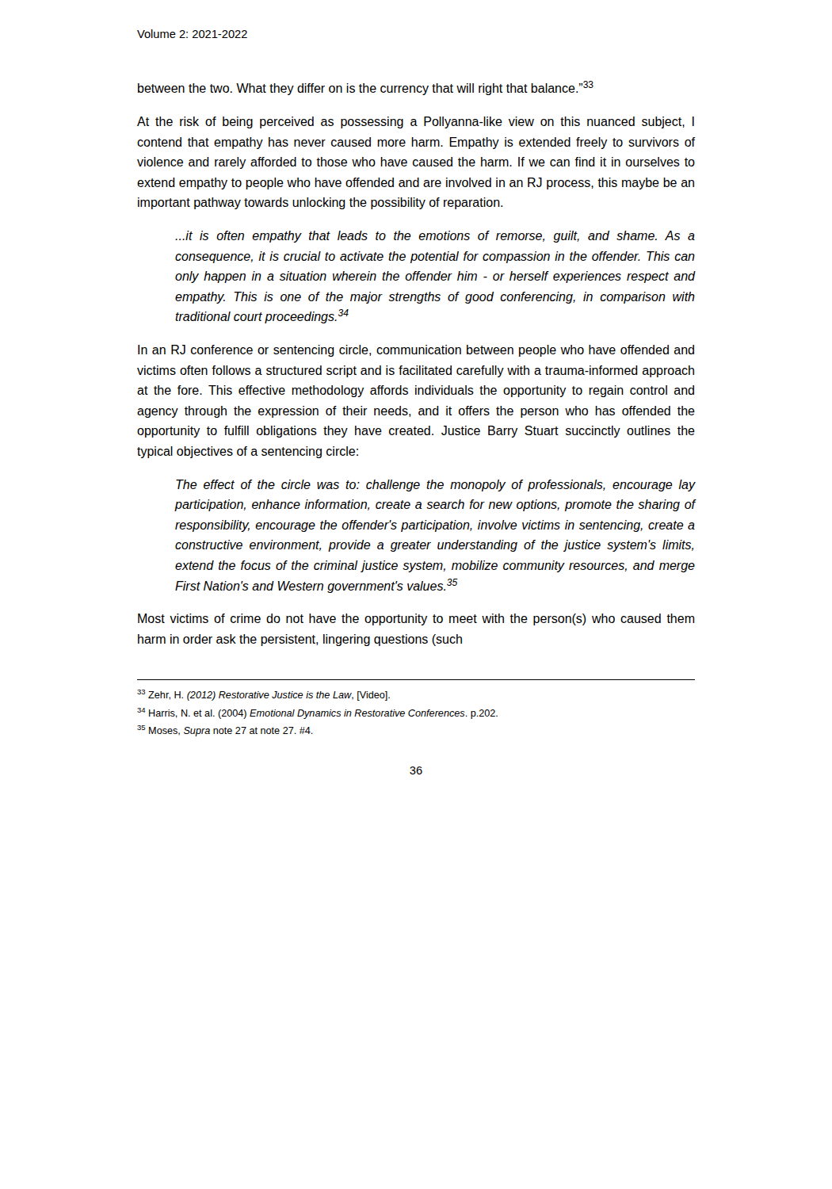Volume 2: 2021-2022
between the two. What they differ on is the currency that will right that balance.”33
At the risk of being perceived as possessing a Pollyanna-like view on this nuanced subject, I contend that empathy has never caused more harm. Empathy is extended freely to survivors of violence and rarely afforded to those who have caused the harm. If we can find it in ourselves to extend empathy to people who have offended and are involved in an RJ process, this maybe be an important pathway towards unlocking the possibility of reparation.
...it is often empathy that leads to the emotions of remorse, guilt, and shame. As a consequence, it is crucial to activate the potential for compassion in the offender. This can only happen in a situation wherein the offender him - or herself experiences respect and empathy. This is one of the major strengths of good conferencing, in comparison with traditional court proceedings.34
In an RJ conference or sentencing circle, communication between people who have offended and victims often follows a structured script and is facilitated carefully with a trauma-informed approach at the fore. This effective methodology affords individuals the opportunity to regain control and agency through the expression of their needs, and it offers the person who has offended the opportunity to fulfill obligations they have created. Justice Barry Stuart succinctly outlines the typical objectives of a sentencing circle:
The effect of the circle was to: challenge the monopoly of professionals, encourage lay participation, enhance information, create a search for new options, promote the sharing of responsibility, encourage the offender's participation, involve victims in sentencing, create a constructive environment, provide a greater understanding of the justice system's limits, extend the focus of the criminal justice system, mobilize community resources, and merge First Nation's and Western government's values.35
Most victims of crime do not have the opportunity to meet with the person(s) who caused them harm in order ask the persistent, lingering questions (such
33 Zehr, H. (2012) Restorative Justice is the Law, [Video].
34 Harris, N. et al. (2004) Emotional Dynamics in Restorative Conferences. p.202.
35 Moses, Supra note 27 at note 27. #4.
36